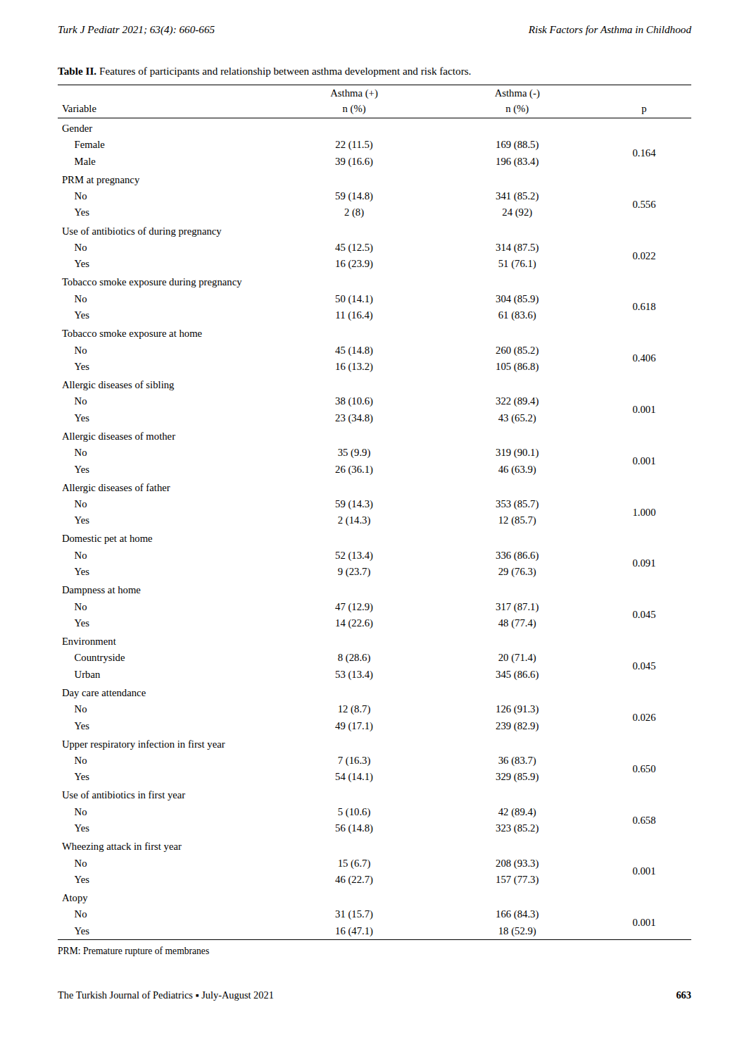Turk J Pediatr 2021; 63(4): 660-665
Risk Factors for Asthma in Childhood
Table II. Features of participants and relationship between asthma development and risk factors.
| Variable | Asthma (+) | Asthma (-) | p |
| --- | --- | --- | --- |
| n (%) | n (%) |
| Gender |
| Female | 22 (11.5) | 169 (88.5) | 0.164 |
| Male | 39 (16.6) | 196 (83.4) |
| PRM at pregnancy |
| No | 59 (14.8) | 341 (85.2) | 0.556 |
| Yes | 2 (8) | 24 (92) |
| Use of antibiotics of during pregnancy |
| No | 45 (12.5) | 314 (87.5) | 0.022 |
| Yes | 16 (23.9) | 51 (76.1) |
| Tobacco smoke exposure during pregnancy |
| No | 50 (14.1) | 304 (85.9) | 0.618 |
| Yes | 11 (16.4) | 61 (83.6) |
| Tobacco smoke exposure at home |
| No | 45 (14.8) | 260 (85.2) | 0.406 |
| Yes | 16 (13.2) | 105 (86.8) |
| Allergic diseases of sibling |
| No | 38 (10.6) | 322 (89.4) | 0.001 |
| Yes | 23 (34.8) | 43 (65.2) |
| Allergic diseases of mother |
| No | 35 (9.9) | 319 (90.1) | 0.001 |
| Yes | 26 (36.1) | 46 (63.9) |
| Allergic diseases of father |
| No | 59 (14.3) | 353 (85.7) | 1.000 |
| Yes | 2 (14.3) | 12 (85.7) |
| Domestic pet at home |
| No | 52 (13.4) | 336 (86.6) | 0.091 |
| Yes | 9 (23.7) | 29 (76.3) |
| Dampness at home |
| No | 47 (12.9) | 317 (87.1) | 0.045 |
| Yes | 14 (22.6) | 48 (77.4) |
| Environment |
| Countryside | 8 (28.6) | 20 (71.4) | 0.045 |
| Urban | 53 (13.4) | 345 (86.6) |
| Day care attendance |
| No | 12 (8.7) | 126 (91.3) | 0.026 |
| Yes | 49 (17.1) | 239 (82.9) |
| Upper respiratory infection in first year |
| No | 7 (16.3) | 36 (83.7) | 0.650 |
| Yes | 54 (14.1) | 329 (85.9) |
| Use of antibiotics in first year |
| No | 5 (10.6) | 42 (89.4) | 0.658 |
| Yes | 56 (14.8) | 323 (85.2) |
| Wheezing attack in first year |
| No | 15 (6.7) | 208 (93.3) | 0.001 |
| Yes | 46 (22.7) | 157 (77.3) |
| Atopy |
| No | 31 (15.7) | 166 (84.3) | 0.001 |
| Yes | 16 (47.1) | 18 (52.9) |
PRM: Premature rupture of membranes
The Turkish Journal of Pediatrics ▪ July-August 2021
663